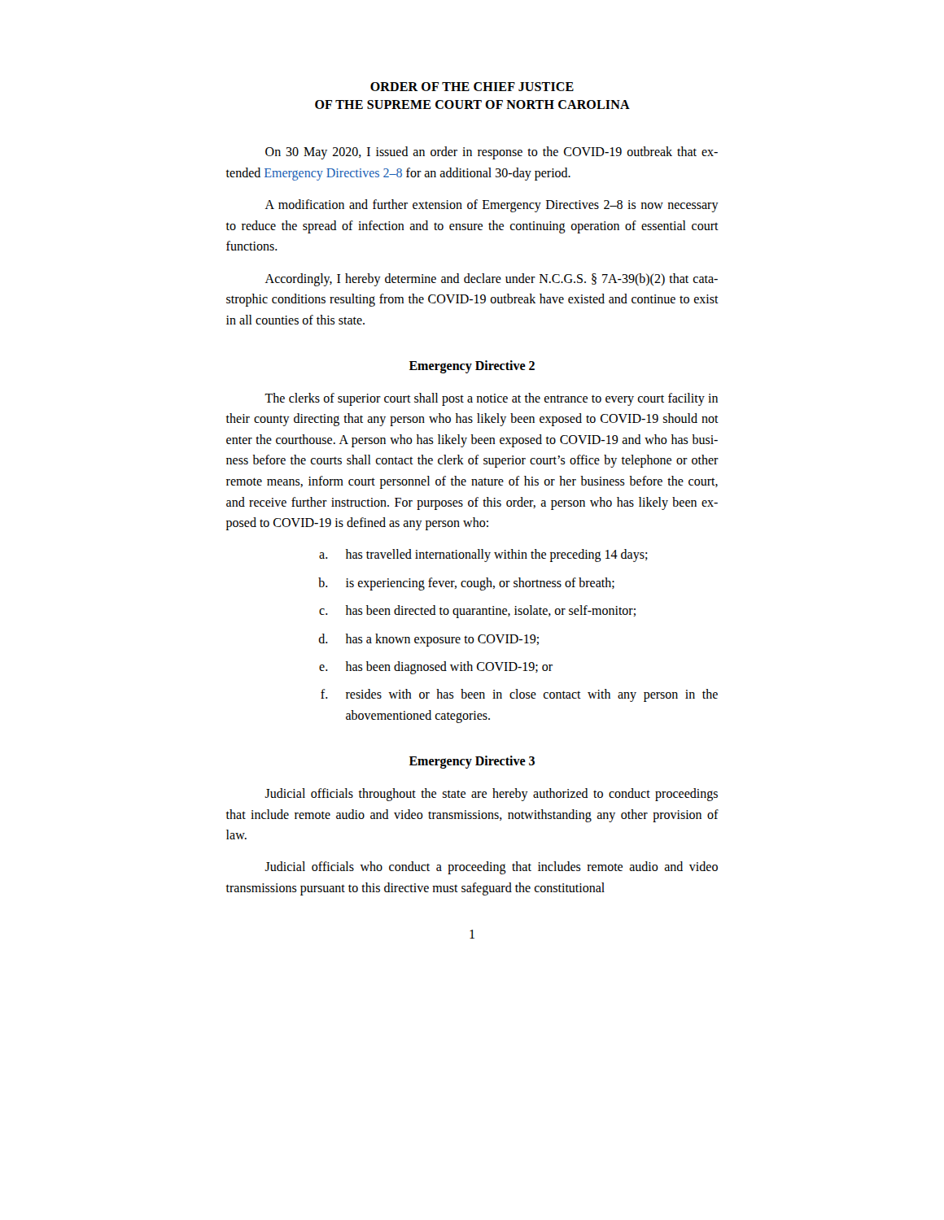Order of the Chief Justice
of the Supreme Court of North Carolina
On 30 May 2020, I issued an order in response to the COVID-19 outbreak that extended Emergency Directives 2–8 for an additional 30-day period.
A modification and further extension of Emergency Directives 2–8 is now necessary to reduce the spread of infection and to ensure the continuing operation of essential court functions.
Accordingly, I hereby determine and declare under N.C.G.S. § 7A-39(b)(2) that catastrophic conditions resulting from the COVID-19 outbreak have existed and continue to exist in all counties of this state.
Emergency Directive 2
The clerks of superior court shall post a notice at the entrance to every court facility in their county directing that any person who has likely been exposed to COVID-19 should not enter the courthouse. A person who has likely been exposed to COVID-19 and who has business before the courts shall contact the clerk of superior court’s office by telephone or other remote means, inform court personnel of the nature of his or her business before the court, and receive further instruction. For purposes of this order, a person who has likely been exposed to COVID-19 is defined as any person who:
has travelled internationally within the preceding 14 days;
is experiencing fever, cough, or shortness of breath;
has been directed to quarantine, isolate, or self-monitor;
has a known exposure to COVID-19;
has been diagnosed with COVID-19; or
resides with or has been in close contact with any person in the abovementioned categories.
Emergency Directive 3
Judicial officials throughout the state are hereby authorized to conduct proceedings that include remote audio and video transmissions, notwithstanding any other provision of law.
Judicial officials who conduct a proceeding that includes remote audio and video transmissions pursuant to this directive must safeguard the constitutional
1